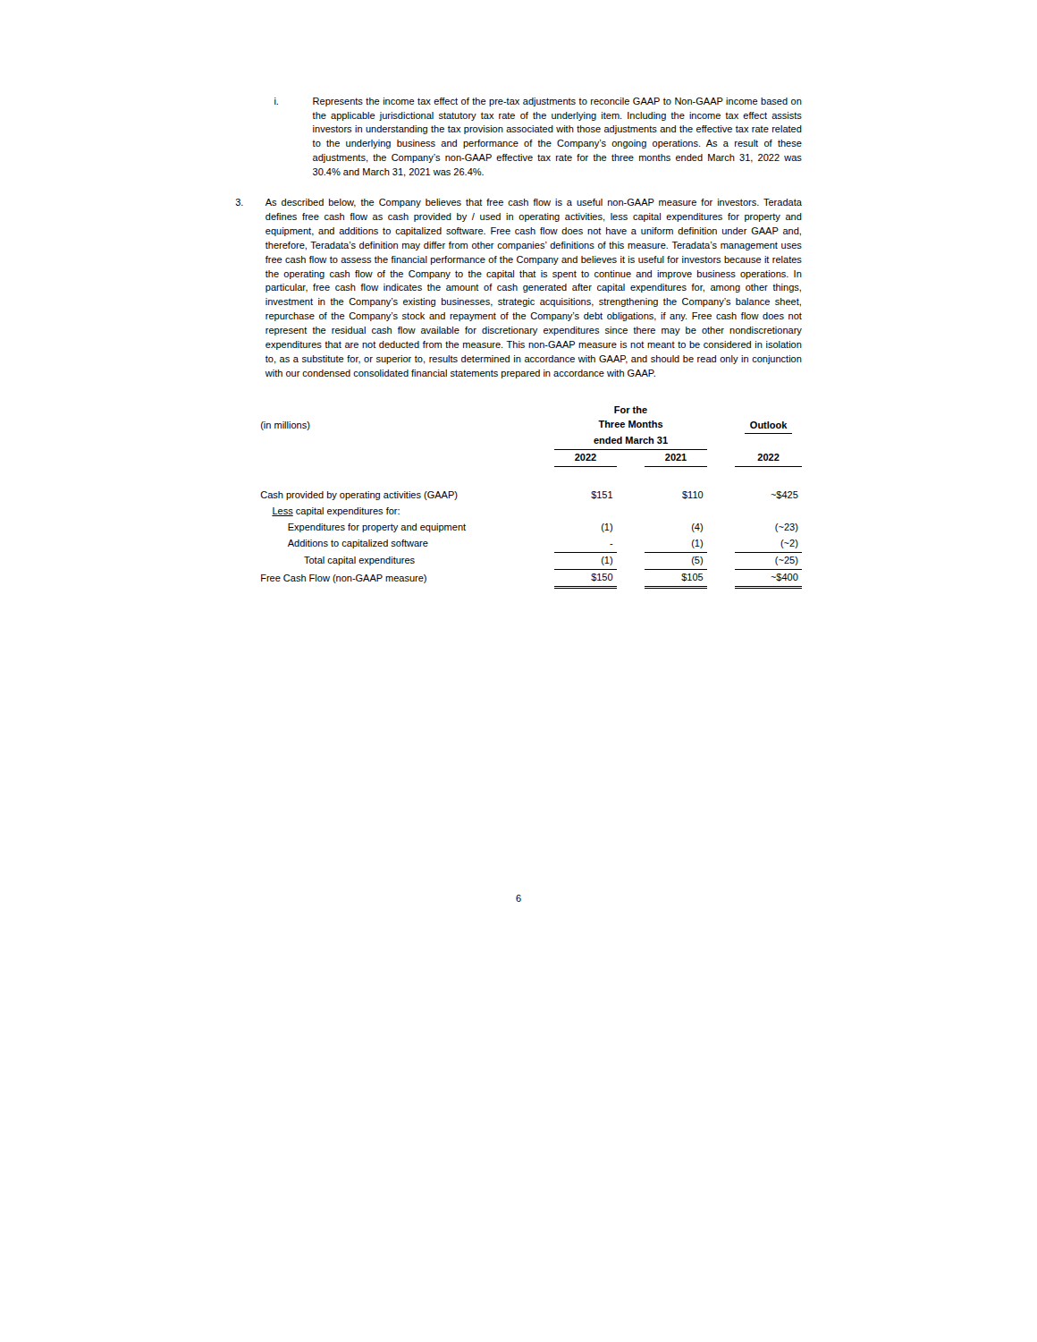i.
Represents the income tax effect of the pre-tax adjustments to reconcile GAAP to Non-GAAP income based on the applicable jurisdictional statutory tax rate of the underlying item. Including the income tax effect assists investors in understanding the tax provision associated with those adjustments and the effective tax rate related to the underlying business and performance of the Company’s ongoing operations. As a result of these adjustments, the Company’s non-GAAP effective tax rate for the three months ended March 31, 2022 was 30.4% and March 31, 2021 was 26.4%.
3.
As described below, the Company believes that free cash flow is a useful non-GAAP measure for investors. Teradata defines free cash flow as cash provided by / used in operating activities, less capital expenditures for property and equipment, and additions to capitalized software. Free cash flow does not have a uniform definition under GAAP and, therefore, Teradata’s definition may differ from other companies’ definitions of this measure. Teradata’s management uses free cash flow to assess the financial performance of the Company and believes it is useful for investors because it relates the operating cash flow of the Company to the capital that is spent to continue and improve business operations. In particular, free cash flow indicates the amount of cash generated after capital expenditures for, among other things, investment in the Company’s existing businesses, strategic acquisitions, strengthening the Company’s balance sheet, repurchase of the Company’s stock and repayment of the Company’s debt obligations, if any. Free cash flow does not represent the residual cash flow available for discretionary expenditures since there may be other nondiscretionary expenditures that are not deducted from the measure. This non-GAAP measure is not meant to be considered in isolation to, as a substitute for, or superior to, results determined in accordance with GAAP, and should be read only in conjunction with our condensed consolidated financial statements prepared in accordance with GAAP.
| (in millions) | For the Three Months | | Outlook |
| ended March 31 | |
| | 2022 | | 2021 | | 2022 |
| Cash provided by operating activities (GAAP) | $151 | | $110 | | ~$425 |
| Less capital expenditures for: | | | | | |
| Expenditures for property and equipment | (1) | | (4) | | (~23) |
| Additions to capitalized software | - | | (1) | | (~2) |
| Total capital expenditures | (1) | | (5) | | (~25) |
| Free Cash Flow (non-GAAP measure) | $150 | | $105 | | ~$400 |
6